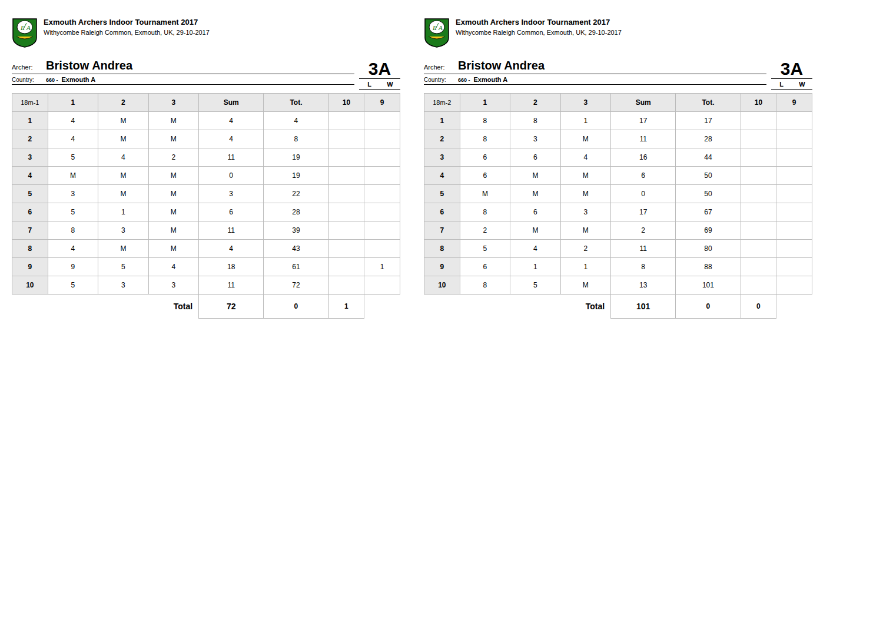E A
Exmouth Archers Indoor Tournament 2017
Withycombe Raleigh Common, Exmouth, UK, 29-10-2017
Archer: Bristow Andrea
Country: 660 - Exmouth A
3A
LW
| 18m-1 | 1 | 2 | 3 | Sum | Tot. | 10 | 9 |
| --- | --- | --- | --- | --- | --- | --- | --- |
| 1 | 4 | M | M | 4 | 4 | | |
| 2 | 4 | M | M | 4 | 8 | | |
| 3 | 5 | 4 | 2 | 11 | 19 | | |
| 4 | M | M | M | 0 | 19 | | |
| 5 | 3 | M | M | 3 | 22 | | |
| 6 | 5 | 1 | M | 6 | 28 | | |
| 7 | 8 | 3 | M | 11 | 39 | | |
| 8 | 4 | M | M | 4 | 43 | | |
| 9 | 9 | 5 | 4 | 18 | 61 | | 1 |
| 10 | 5 | 3 | 3 | 11 | 72 | | |
| Total | 72 | 0 | 1 |
E A
Exmouth Archers Indoor Tournament 2017
Withycombe Raleigh Common, Exmouth, UK, 29-10-2017
Archer: Bristow Andrea
Country: 660 - Exmouth A
3A
LW
| 18m-2 | 1 | 2 | 3 | Sum | Tot. | 10 | 9 |
| --- | --- | --- | --- | --- | --- | --- | --- |
| 1 | 8 | 8 | 1 | 17 | 17 | | |
| 2 | 8 | 3 | M | 11 | 28 | | |
| 3 | 6 | 6 | 4 | 16 | 44 | | |
| 4 | 6 | M | M | 6 | 50 | | |
| 5 | M | M | M | 0 | 50 | | |
| 6 | 8 | 6 | 3 | 17 | 67 | | |
| 7 | 2 | M | M | 2 | 69 | | |
| 8 | 5 | 4 | 2 | 11 | 80 | | |
| 9 | 6 | 1 | 1 | 8 | 88 | | |
| 10 | 8 | 5 | M | 13 | 101 | | |
| Total | 101 | 0 | 0 |